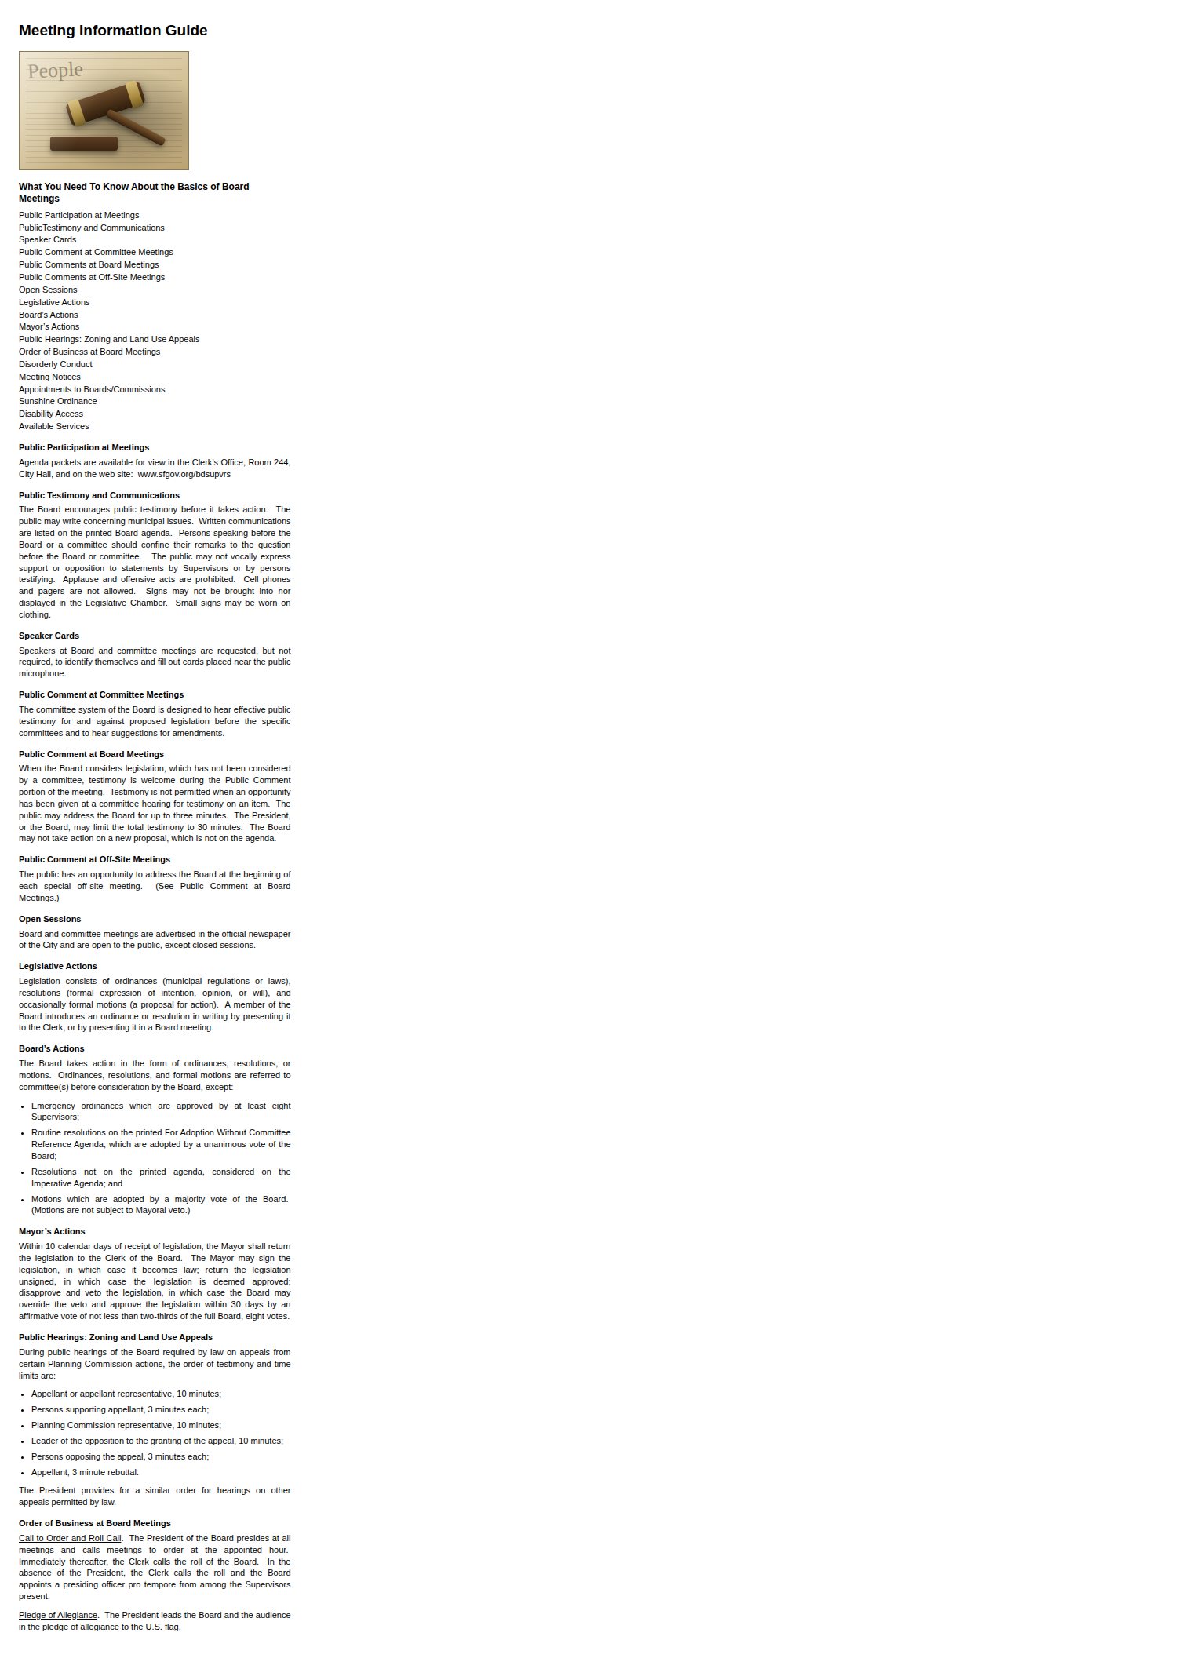Meeting Information Guide
People
What You Need To Know About the Basics of Board Meetings
Public Participation at Meetings
PublicTestimony and Communications
Speaker Cards
Public Comment at Committee Meetings
Public Comments at Board Meetings
Public Comments at Off-Site Meetings
Open Sessions
Legislative Actions
Board’s Actions
Mayor’s Actions
Public Hearings: Zoning and Land Use Appeals
Order of Business at Board Meetings
Disorderly Conduct
Meeting Notices
Appointments to Boards/Commissions
Sunshine Ordinance
Disability Access
Available Services
Public Participation at Meetings
Agenda packets are available for view in the Clerk’s Office, Room 244, City Hall, and on the web site: www.sfgov.org/bdsupvrs
Public Testimony and Communications
The Board encourages public testimony before it takes action. The public may write concerning municipal issues. Written communications are listed on the printed Board agenda. Persons speaking before the Board or a committee should confine their remarks to the question before the Board or committee. The public may not vocally express support or opposition to statements by Supervisors or by persons testifying. Applause and offensive acts are prohibited. Cell phones and pagers are not allowed. Signs may not be brought into nor displayed in the Legislative Chamber. Small signs may be worn on clothing.
Speaker Cards
Speakers at Board and committee meetings are requested, but not required, to identify themselves and fill out cards placed near the public microphone.
Public Comment at Committee Meetings
The committee system of the Board is designed to hear effective public testimony for and against proposed legislation before the specific committees and to hear suggestions for amendments.
Public Comment at Board Meetings
When the Board considers legislation, which has not been considered by a committee, testimony is welcome during the Public Comment portion of the meeting. Testimony is not permitted when an opportunity has been given at a committee hearing for testimony on an item. The public may address the Board for up to three minutes. The President, or the Board, may limit the total testimony to 30 minutes. The Board may not take action on a new proposal, which is not on the agenda.
Public Comment at Off-Site Meetings
The public has an opportunity to address the Board at the beginning of each special off-site meeting. (See Public Comment at Board Meetings.)
Open Sessions
Board and committee meetings are advertised in the official newspaper of the City and are open to the public, except closed sessions.
Legislative Actions
Legislation consists of ordinances (municipal regulations or laws), resolutions (formal expression of intention, opinion, or will), and occasionally formal motions (a proposal for action). A member of the Board introduces an ordinance or resolution in writing by presenting it to the Clerk, or by presenting it in a Board meeting.
Board’s Actions
The Board takes action in the form of ordinances, resolutions, or motions. Ordinances, resolutions, and formal motions are referred to committee(s) before consideration by the Board, except:
Emergency ordinances which are approved by at least eight Supervisors;
Routine resolutions on the printed For Adoption Without Committee Reference Agenda, which are adopted by a unanimous vote of the Board;
Resolutions not on the printed agenda, considered on the Imperative Agenda; and
Motions which are adopted by a majority vote of the Board. (Motions are not subject to Mayoral veto.)
Mayor’s Actions
Within 10 calendar days of receipt of legislation, the Mayor shall return the legislation to the Clerk of the Board. The Mayor may sign the legislation, in which case it becomes law; return the legislation unsigned, in which case the legislation is deemed approved; disapprove and veto the legislation, in which case the Board may override the veto and approve the legislation within 30 days by an affirmative vote of not less than two-thirds of the full Board, eight votes.
Public Hearings: Zoning and Land Use Appeals
During public hearings of the Board required by law on appeals from certain Planning Commission actions, the order of testimony and time limits are:
Appellant or appellant representative, 10 minutes;
Persons supporting appellant, 3 minutes each;
Planning Commission representative, 10 minutes;
Leader of the opposition to the granting of the appeal, 10 minutes;
Persons opposing the appeal, 3 minutes each;
Appellant, 3 minute rebuttal.
The President provides for a similar order for hearings on other appeals permitted by law.
Order of Business at Board Meetings
Call to Order and Roll Call. The President of the Board presides at all meetings and calls meetings to order at the appointed hour. Immediately thereafter, the Clerk calls the roll of the Board. In the absence of the President, the Clerk calls the roll and the Board appoints a presiding officer pro tempore from among the Supervisors present.
Pledge of Allegiance. The President leads the Board and the audience in the pledge of allegiance to the U.S. flag.